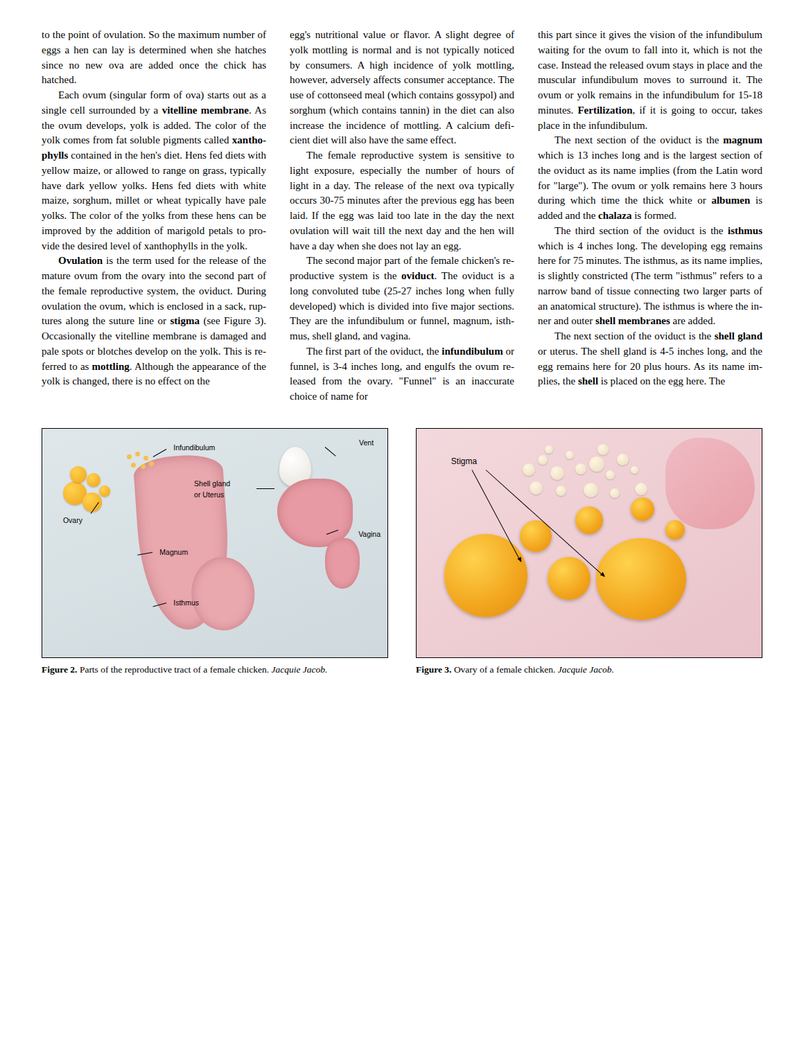to the point of ovulation. So the maximum number of eggs a hen can lay is determined when she hatches since no new ova are added once the chick has hatched.
Each ovum (singular form of ova) starts out as a single cell surrounded by a vitelline membrane. As the ovum develops, yolk is added. The color of the yolk comes from fat soluble pigments called xanthophylls contained in the hen's diet. Hens fed diets with yellow maize, or allowed to range on grass, typically have dark yellow yolks. Hens fed diets with white maize, sorghum, millet or wheat typically have pale yolks. The color of the yolks from these hens can be improved by the addition of marigold petals to provide the desired level of xanthophylls in the yolk.
Ovulation is the term used for the release of the mature ovum from the ovary into the second part of the female reproductive system, the oviduct. During ovulation the ovum, which is enclosed in a sack, ruptures along the suture line or stigma (see Figure 3). Occasionally the vitelline membrane is damaged and pale spots or blotches develop on the yolk. This is referred to as mottling. Although the appearance of the yolk is changed, there is no effect on the
egg's nutritional value or flavor. A slight degree of yolk mottling is normal and is not typically noticed by consumers. A high incidence of yolk mottling, however, adversely affects consumer acceptance. The use of cottonseed meal (which contains gossypol) and sorghum (which contains tannin) in the diet can also increase the incidence of mottling. A calcium deficient diet will also have the same effect.
The female reproductive system is sensitive to light exposure, especially the number of hours of light in a day. The release of the next ova typically occurs 30-75 minutes after the previous egg has been laid. If the egg was laid too late in the day the next ovulation will wait till the next day and the hen will have a day when she does not lay an egg.
The second major part of the female chicken's reproductive system is the oviduct. The oviduct is a long convoluted tube (25-27 inches long when fully developed) which is divided into five major sections. They are the infundibulum or funnel, magnum, isthmus, shell gland, and vagina.
The first part of the oviduct, the infundibulum or funnel, is 3-4 inches long, and engulfs the ovum released from the ovary. "Funnel" is an inaccurate choice of name for
this part since it gives the vision of the infundibulum waiting for the ovum to fall into it, which is not the case. Instead the released ovum stays in place and the muscular infundibulum moves to surround it. The ovum or yolk remains in the infundibulum for 15-18 minutes. Fertilization, if it is going to occur, takes place in the infundibulum.
The next section of the oviduct is the magnum which is 13 inches long and is the largest section of the oviduct as its name implies (from the Latin word for "large"). The ovum or yolk remains here 3 hours during which time the thick white or albumen is added and the chalaza is formed.
The third section of the oviduct is the isthmus which is 4 inches long. The developing egg remains here for 75 minutes. The isthmus, as its name implies, is slightly constricted (The term "isthmus" refers to a narrow band of tissue connecting two larger parts of an anatomical structure). The isthmus is where the inner and outer shell membranes are added.
The next section of the oviduct is the shell gland or uterus. The shell gland is 4-5 inches long, and the egg remains here for 20 plus hours. As its name implies, the shell is placed on the egg here. The
Infundibulum
Ovary
Shell gland
or Uterus
Vent
Vagina
Magnum
Isthmus
Figure 2. Parts of the reproductive tract of a female chicken. Jacquie Jacob.
Stigma
Figure 3. Ovary of a female chicken. Jacquie Jacob.